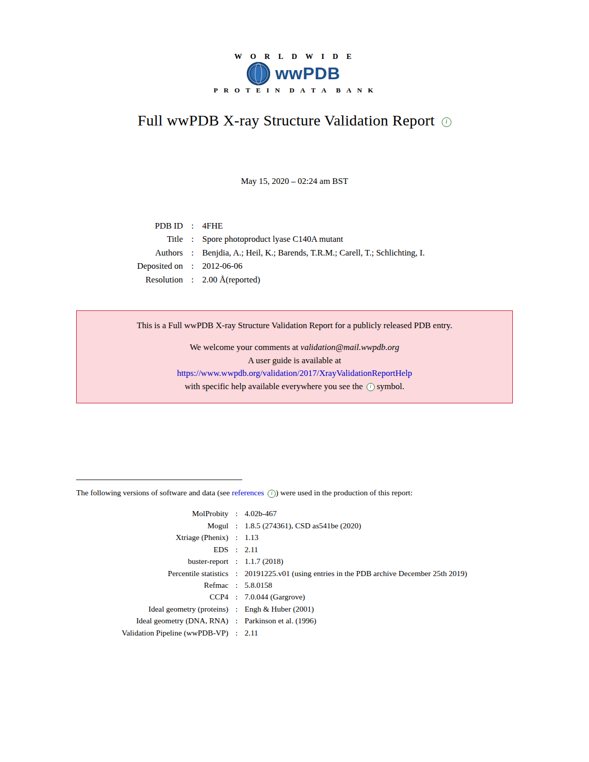W O R L D W I D E
wwPDB
P R O T E I N D A T A B A N K
Full wwPDB X-ray Structure Validation Report i
May 15, 2020 – 02:24 am BST
| PDB ID | : | 4FHE |
| Title | : | Spore photoproduct lyase C140A mutant |
| Authors | : | Benjdia, A.; Heil, K.; Barends, T.R.M.; Carell, T.; Schlichting, I. |
| Deposited on | : | 2012-06-06 |
| Resolution | : | 2.00 Å(reported) |
This is a Full wwPDB X-ray Structure Validation Report for a publicly released PDB entry.
We welcome your comments at validation@mail.wwpdb.org
A user guide is available at
https://www.wwpdb.org/validation/2017/XrayValidationReportHelp
with specific help available everywhere you see the i symbol.
The following versions of software and data (see references i) were used in the production of this report:
| MolProbity | : | 4.02b-467 |
| Mogul | : | 1.8.5 (274361), CSD as541be (2020) |
| Xtriage (Phenix) | : | 1.13 |
| EDS | : | 2.11 |
| buster-report | : | 1.1.7 (2018) |
| Percentile statistics | : | 20191225.v01 (using entries in the PDB archive December 25th 2019) |
| Refmac | : | 5.8.0158 |
| CCP4 | : | 7.0.044 (Gargrove) |
| Ideal geometry (proteins) | : | Engh & Huber (2001) |
| Ideal geometry (DNA, RNA) | : | Parkinson et al. (1996) |
| Validation Pipeline (wwPDB-VP) | : | 2.11 |